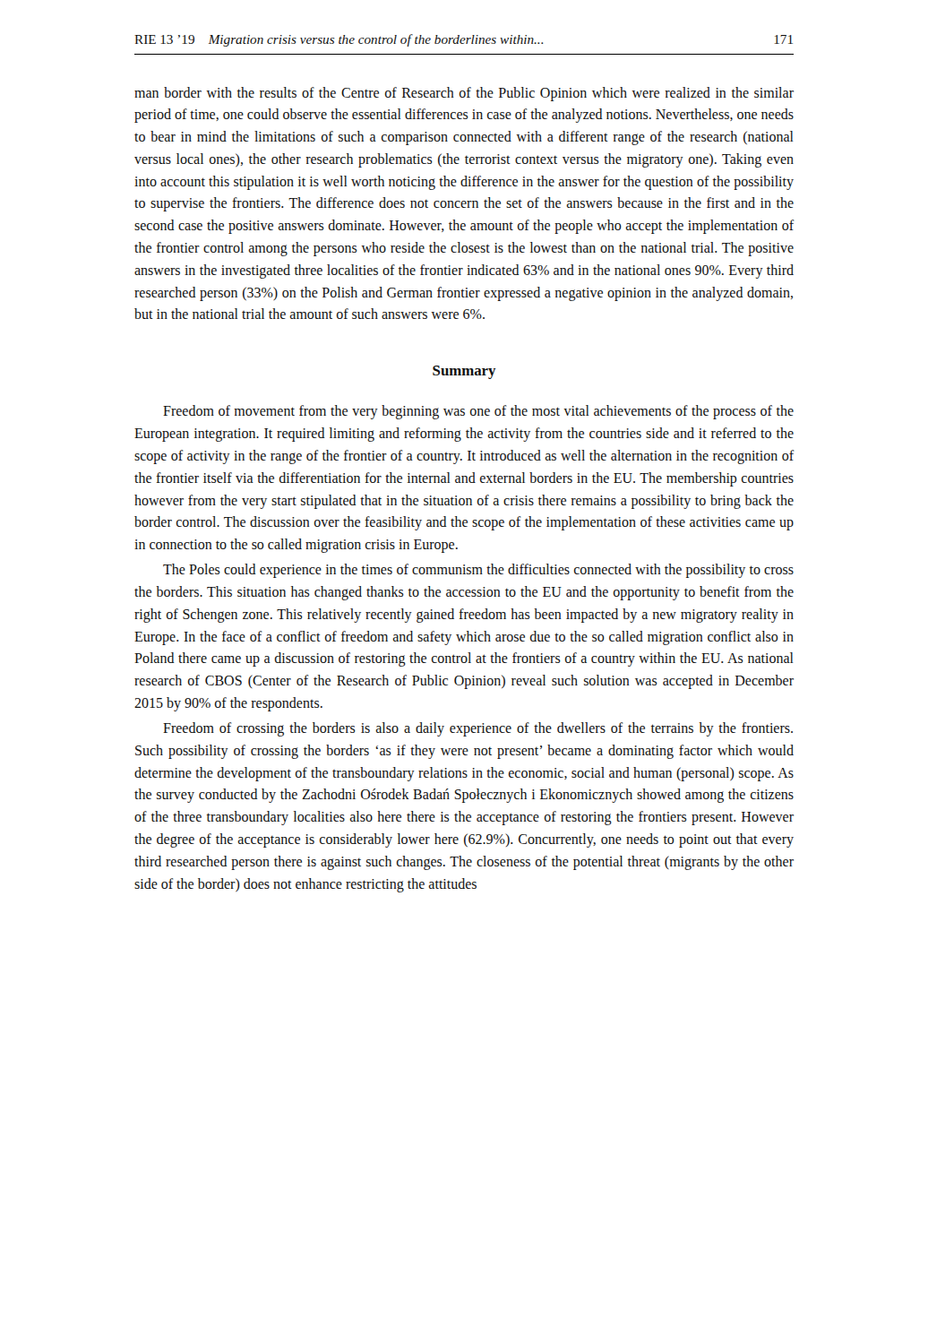RIE 13 ’19 Migration crisis versus the control of the borderlines within... 171
man border with the results of the Centre of Research of the Public Opinion which were realized in the similar period of time, one could observe the essential differences in case of the analyzed notions. Nevertheless, one needs to bear in mind the limitations of such a comparison connected with a different range of the research (national versus local ones), the other research problematics (the terrorist context versus the migratory one). Taking even into account this stipulation it is well worth noticing the difference in the answer for the question of the possibility to supervise the frontiers. The difference does not concern the set of the answers because in the first and in the second case the positive answers dominate. However, the amount of the people who accept the implementation of the frontier control among the persons who reside the closest is the lowest than on the national trial. The positive answers in the investigated three localities of the frontier indicated 63% and in the national ones 90%. Every third researched person (33%) on the Polish and German frontier expressed a negative opinion in the analyzed domain, but in the national trial the amount of such answers were 6%.
Summary
Freedom of movement from the very beginning was one of the most vital achievements of the process of the European integration. It required limiting and reforming the activity from the countries side and it referred to the scope of activity in the range of the frontier of a country. It introduced as well the alternation in the recognition of the frontier itself via the differentiation for the internal and external borders in the EU. The membership countries however from the very start stipulated that in the situation of a crisis there remains a possibility to bring back the border control. The discussion over the feasibility and the scope of the implementation of these activities came up in connection to the so called migration crisis in Europe.
The Poles could experience in the times of communism the difficulties connected with the possibility to cross the borders. This situation has changed thanks to the accession to the EU and the opportunity to benefit from the right of Schengen zone. This relatively recently gained freedom has been impacted by a new migratory reality in Europe. In the face of a conflict of freedom and safety which arose due to the so called migration conflict also in Poland there came up a discussion of restoring the control at the frontiers of a country within the EU. As national research of CBOS (Center of the Research of Public Opinion) reveal such solution was accepted in December 2015 by 90% of the respondents.
Freedom of crossing the borders is also a daily experience of the dwellers of the terrains by the frontiers. Such possibility of crossing the borders ‘as if they were not present’ became a dominating factor which would determine the development of the transboundary relations in the economic, social and human (personal) scope. As the survey conducted by the Zachodni Ośrodek Badań Społecznych i Ekonomicznych showed among the citizens of the three transboundary localities also here there is the acceptance of restoring the frontiers present. However the degree of the acceptance is considerably lower here (62.9%). Concurrently, one needs to point out that every third researched person there is against such changes. The closeness of the potential threat (migrants by the other side of the border) does not enhance restricting the attitudes